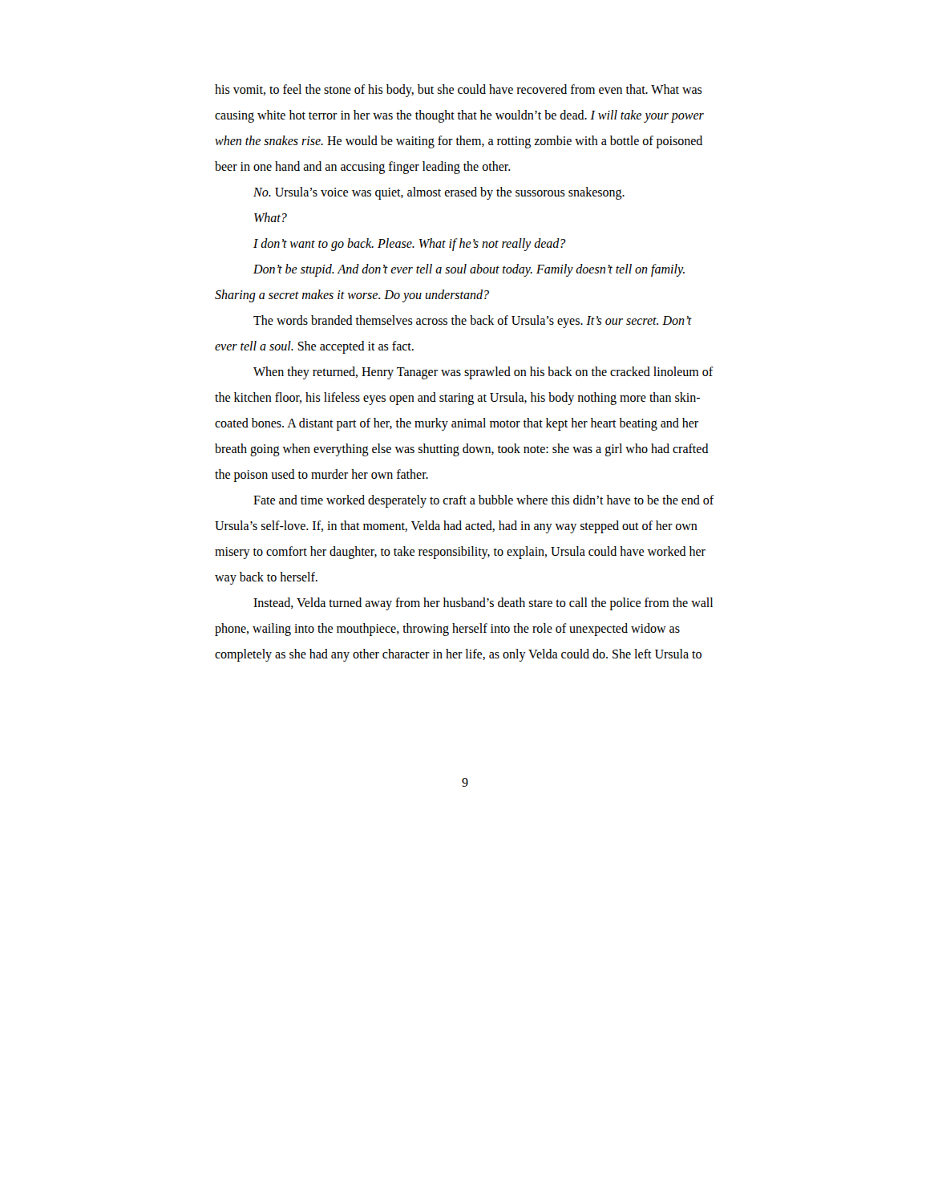his vomit, to feel the stone of his body, but she could have recovered from even that. What was causing white hot terror in her was the thought that he wouldn’t be dead. I will take your power when the snakes rise. He would be waiting for them, a rotting zombie with a bottle of poisoned beer in one hand and an accusing finger leading the other.
No. Ursula’s voice was quiet, almost erased by the sussorous snakesong.
What?
I don’t want to go back. Please. What if he’s not really dead?
Don’t be stupid. And don’t ever tell a soul about today. Family doesn’t tell on family. Sharing a secret makes it worse. Do you understand?
The words branded themselves across the back of Ursula’s eyes. It’s our secret. Don’t ever tell a soul. She accepted it as fact.
When they returned, Henry Tanager was sprawled on his back on the cracked linoleum of the kitchen floor, his lifeless eyes open and staring at Ursula, his body nothing more than skin-coated bones. A distant part of her, the murky animal motor that kept her heart beating and her breath going when everything else was shutting down, took note: she was a girl who had crafted the poison used to murder her own father.
Fate and time worked desperately to craft a bubble where this didn’t have to be the end of Ursula’s self-love. If, in that moment, Velda had acted, had in any way stepped out of her own misery to comfort her daughter, to take responsibility, to explain, Ursula could have worked her way back to herself.
Instead, Velda turned away from her husband’s death stare to call the police from the wall phone, wailing into the mouthpiece, throwing herself into the role of unexpected widow as completely as she had any other character in her life, as only Velda could do. She left Ursula to
9